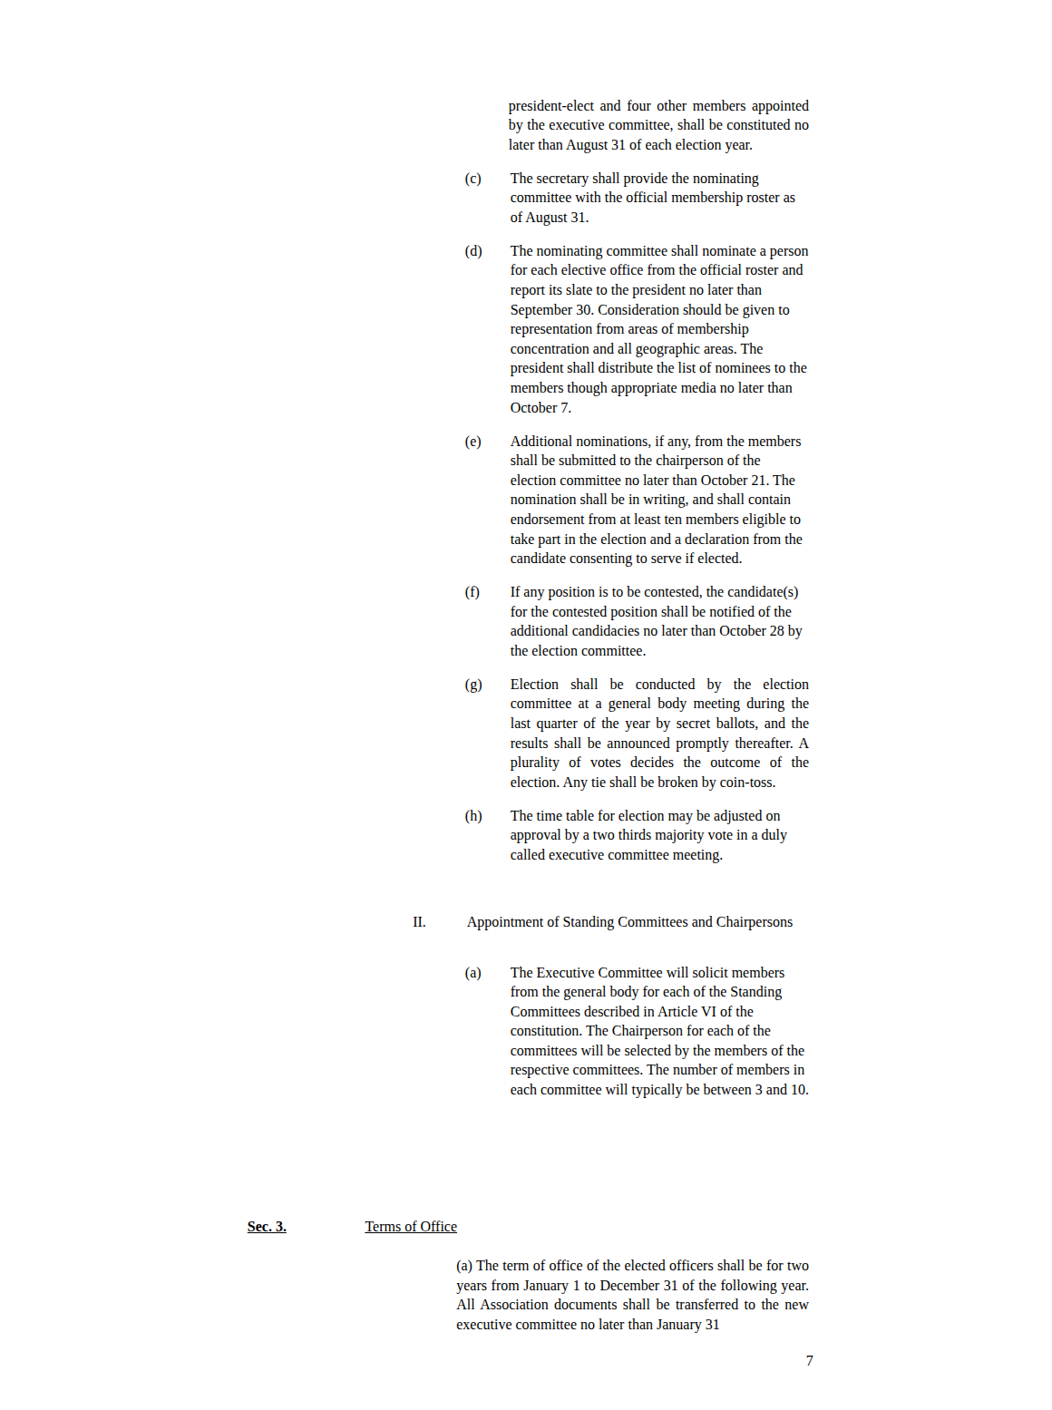president-elect and four other members appointed by the executive committee, shall be constituted no later than August 31 of each election year.
(c)
The secretary shall provide the nominating committee with the official membership roster as of August 31.
(d)
The nominating committee shall nominate a person for each elective office from the official roster and report its slate to the president no later than September 30. Consideration should be given to representation from areas of membership concentration and all geographic areas. The president shall distribute the list of nominees to the members though appropriate media no later than October 7.
(e)
Additional nominations, if any, from the members shall be submitted to the chairperson of the election committee no later than October 21. The nomination shall be in writing, and shall contain endorsement from at least ten members eligible to take part in the election and a declaration from the candidate consenting to serve if elected.
(f)
If any position is to be contested, the candidate(s) for the contested position shall be notified of the additional candidacies no later than October 28 by the election committee.
(g)
Election shall be conducted by the election committee at a general body meeting during the last quarter of the year by secret ballots, and the results shall be announced promptly thereafter. A plurality of votes decides the outcome of the election. Any tie shall be broken by coin-toss.
(h)
The time table for election may be adjusted on approval by a two thirds majority vote in a duly called executive committee meeting.
II.
Appointment of Standing Committees and Chairpersons
(a)
The Executive Committee will solicit members from the general body for each of the Standing Committees described in Article VI of the constitution. The Chairperson for each of the committees will be selected by the members of the respective committees. The number of members in each committee will typically be between 3 and 10.
Sec. 3.
Terms of Office
(a) The term of office of the elected officers shall be for two years from January 1 to December 31 of the following year. All Association documents shall be transferred to the new executive committee no later than January 31
7